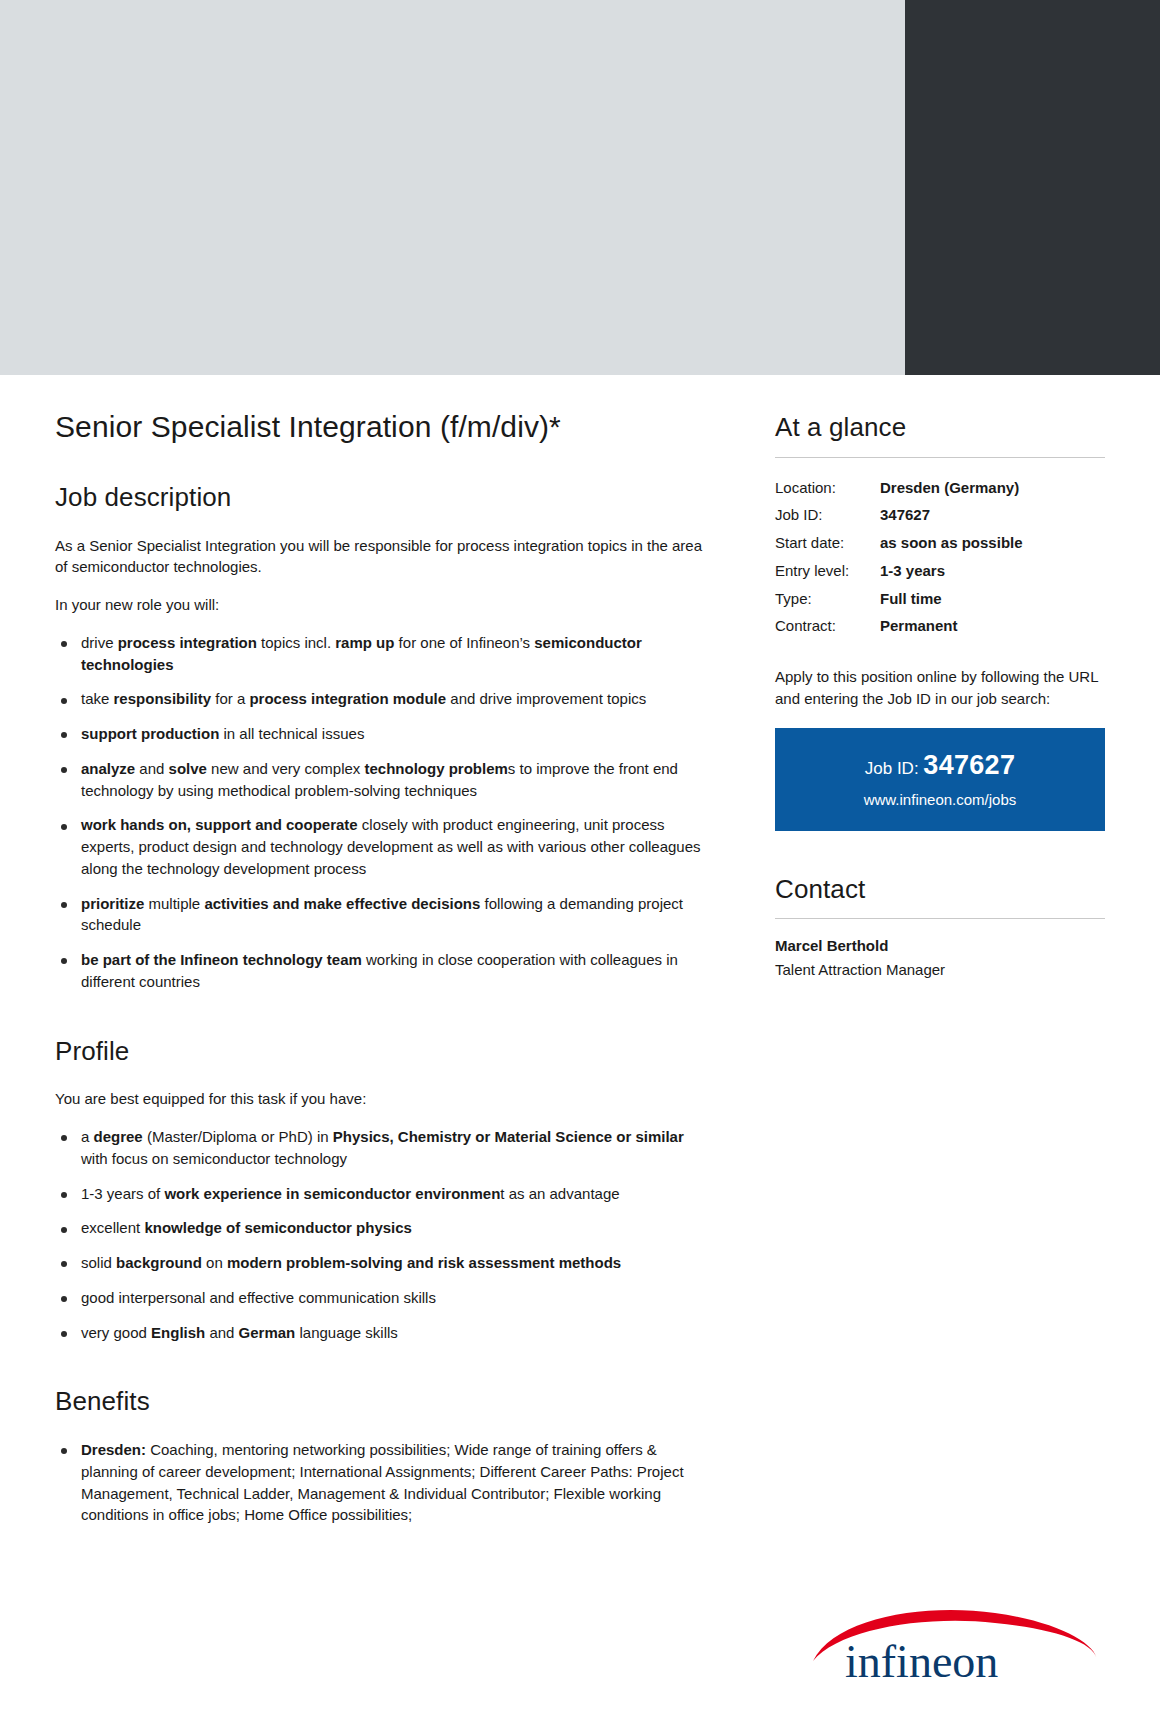Senior Specialist Integration (f/m/div)*
Job description
As a Senior Specialist Integration you will be responsible for process integration topics in the area of semiconductor technologies.
In your new role you will:
drive process integration topics incl. ramp up for one of Infineon’s semiconductor technologies
take responsibility for a process integration module and drive improvement topics
support production in all technical issues
analyze and solve new and very complex technology problems to improve the front end technology by using methodical problem-solving techniques
work hands on, support and cooperate closely with product engineering, unit process experts, product design and technology development as well as with various other colleagues along the technology development process
prioritize multiple activities and make effective decisions following a demanding project schedule
be part of the Infineon technology team working in close cooperation with colleagues in different countries
Profile
You are best equipped for this task if you have:
a degree (Master/Diploma or PhD) in Physics, Chemistry or Material Science or similar with focus on semiconductor technology
1-3 years of work experience in semiconductor environment as an advantage
excellent knowledge of semiconductor physics
solid background on modern problem-solving and risk assessment methods
good interpersonal and effective communication skills
very good English and German language skills
Benefits
Dresden: Coaching, mentoring networking possibilities; Wide range of training offers & planning of career development; International Assignments; Different Career Paths: Project Management, Technical Ladder, Management & Individual Contributor; Flexible working conditions in office jobs; Home Office possibilities;
At a glance
| Location: | Dresden (Germany) |
| Job ID: | 347627 |
| Start date: | as soon as possible |
| Entry level: | 1-3 years |
| Type: | Full time |
| Contract: | Permanent |
Apply to this position online by following the URL and entering the Job ID in our job search:
Job ID: 347627
www.infineon.com/jobs
Contact
Marcel Berthold
Talent Attraction Manager
infineon